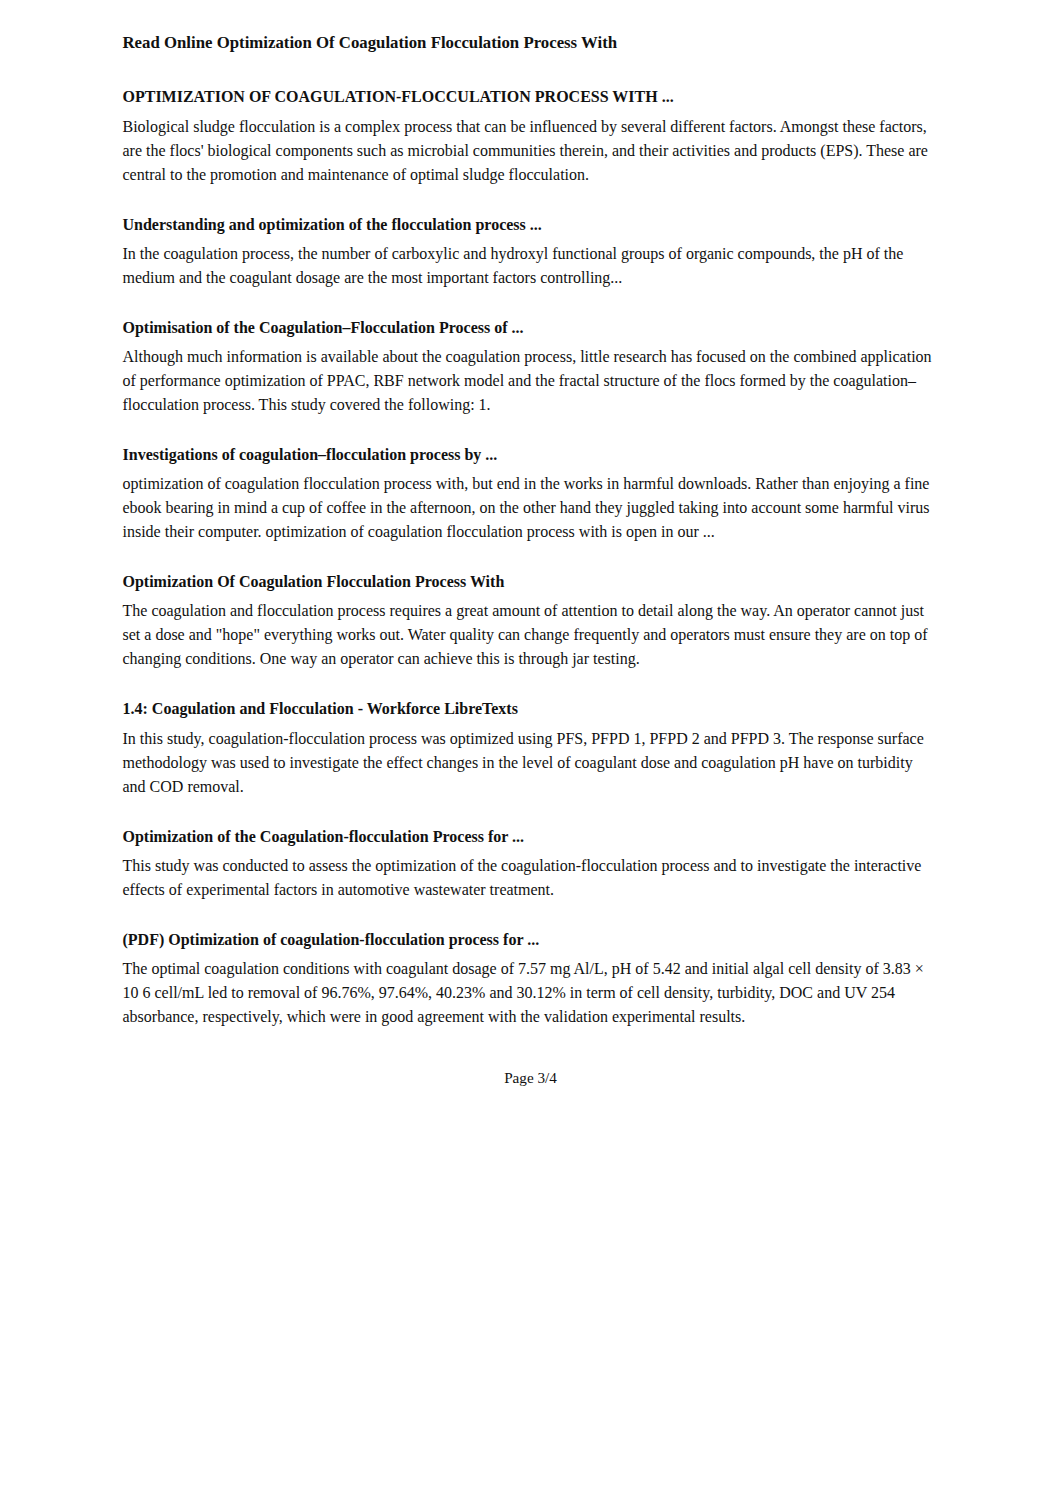Read Online Optimization Of Coagulation Flocculation Process With
OPTIMIZATION OF COAGULATION-FLOCCULATION PROCESS WITH ...
Biological sludge flocculation is a complex process that can be influenced by several different factors. Amongst these factors, are the flocs' biological components such as microbial communities therein, and their activities and products (EPS). These are central to the promotion and maintenance of optimal sludge flocculation.
Understanding and optimization of the flocculation process ...
In the coagulation process, the number of carboxylic and hydroxyl functional groups of organic compounds, the pH of the medium and the coagulant dosage are the most important factors controlling...
Optimisation of the Coagulation–Flocculation Process of ...
Although much information is available about the coagulation process, little research has focused on the combined application of performance optimization of PPAC, RBF network model and the fractal structure of the flocs formed by the coagulation–flocculation process. This study covered the following: 1.
Investigations of coagulation–flocculation process by ...
optimization of coagulation flocculation process with, but end in the works in harmful downloads. Rather than enjoying a fine ebook bearing in mind a cup of coffee in the afternoon, on the other hand they juggled taking into account some harmful virus inside their computer. optimization of coagulation flocculation process with is open in our ...
Optimization Of Coagulation Flocculation Process With
The coagulation and flocculation process requires a great amount of attention to detail along the way. An operator cannot just set a dose and "hope" everything works out. Water quality can change frequently and operators must ensure they are on top of changing conditions. One way an operator can achieve this is through jar testing.
1.4: Coagulation and Flocculation - Workforce LibreTexts
In this study, coagulation-flocculation process was optimized using PFS, PFPD 1, PFPD 2 and PFPD 3. The response surface methodology was used to investigate the effect changes in the level of coagulant dose and coagulation pH have on turbidity and COD removal.
Optimization of the Coagulation-flocculation Process for ...
This study was conducted to assess the optimization of the coagulation-flocculation process and to investigate the interactive effects of experimental factors in automotive wastewater treatment.
(PDF) Optimization of coagulation-flocculation process for ...
The optimal coagulation conditions with coagulant dosage of 7.57 mg Al/L, pH of 5.42 and initial algal cell density of 3.83 × 10 6 cell/mL led to removal of 96.76%, 97.64%, 40.23% and 30.12% in term of cell density, turbidity, DOC and UV 254 absorbance, respectively, which were in good agreement with the validation experimental results.
Page 3/4